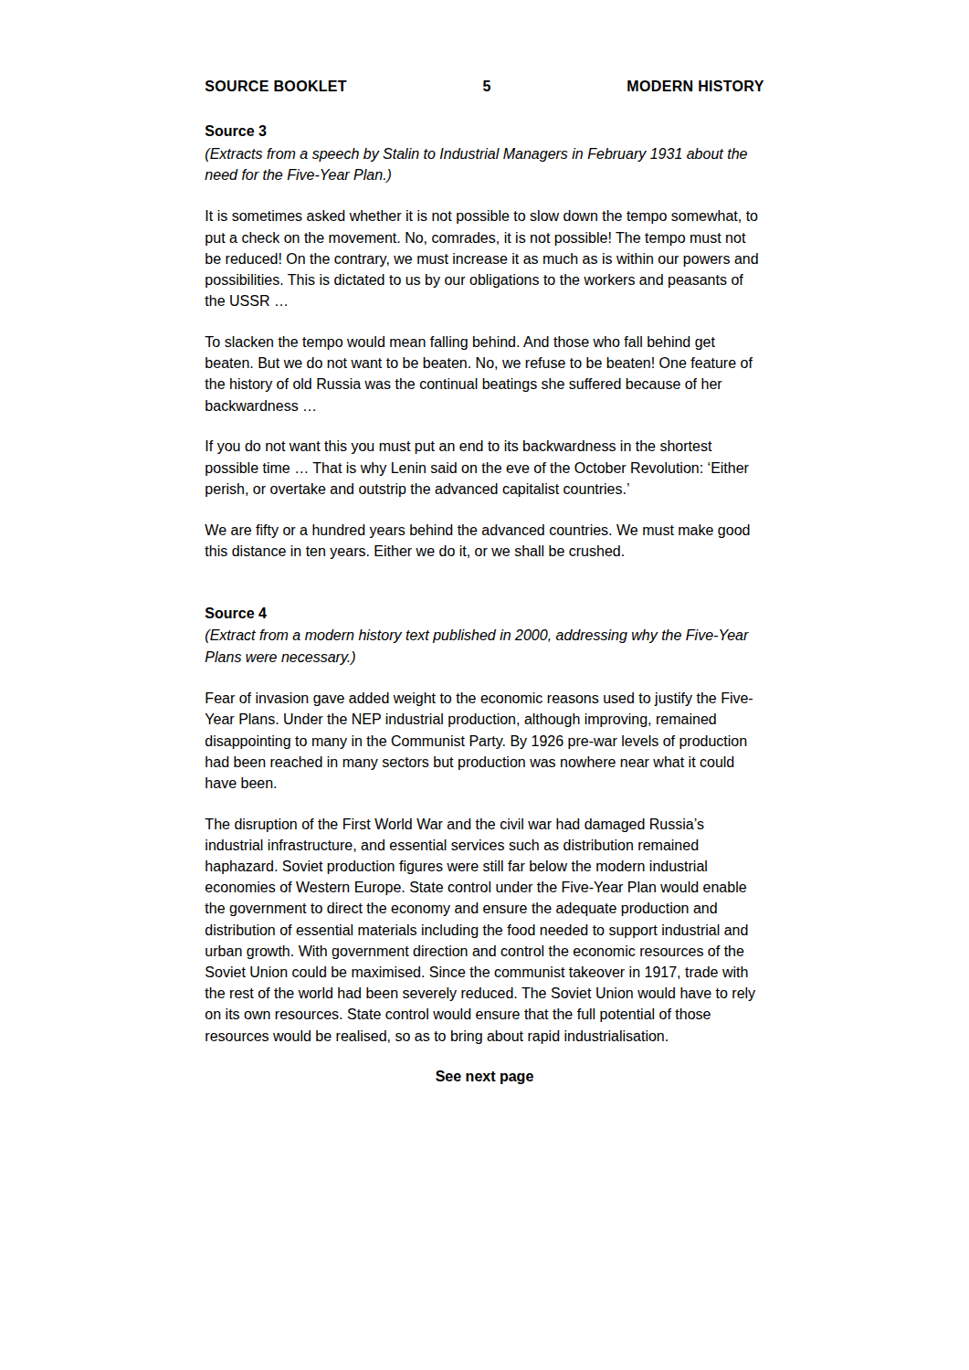SOURCE BOOKLET 5 MODERN HISTORY
Source 3
(Extracts from a speech by Stalin to Industrial Managers in February 1931 about the need for the Five-Year Plan.)
It is sometimes asked whether it is not possible to slow down the tempo somewhat, to put a check on the movement. No, comrades, it is not possible! The tempo must not be reduced! On the contrary, we must increase it as much as is within our powers and possibilities. This is dictated to us by our obligations to the workers and peasants of the USSR …
To slacken the tempo would mean falling behind. And those who fall behind get beaten. But we do not want to be beaten. No, we refuse to be beaten! One feature of the history of old Russia was the continual beatings she suffered because of her backwardness …
If you do not want this you must put an end to its backwardness in the shortest possible time … That is why Lenin said on the eve of the October Revolution: ‘Either perish, or overtake and outstrip the advanced capitalist countries.’
We are fifty or a hundred years behind the advanced countries. We must make good this distance in ten years. Either we do it, or we shall be crushed.
Source 4
(Extract from a modern history text published in 2000, addressing why the Five-Year Plans were necessary.)
Fear of invasion gave added weight to the economic reasons used to justify the Five-Year Plans. Under the NEP industrial production, although improving, remained disappointing to many in the Communist Party. By 1926 pre-war levels of production had been reached in many sectors but production was nowhere near what it could have been.
The disruption of the First World War and the civil war had damaged Russia’s industrial infrastructure, and essential services such as distribution remained haphazard. Soviet production figures were still far below the modern industrial economies of Western Europe. State control under the Five-Year Plan would enable the government to direct the economy and ensure the adequate production and distribution of essential materials including the food needed to support industrial and urban growth. With government direction and control the economic resources of the Soviet Union could be maximised. Since the communist takeover in 1917, trade with the rest of the world had been severely reduced. The Soviet Union would have to rely on its own resources. State control would ensure that the full potential of those resources would be realised, so as to bring about rapid industrialisation.
See next page